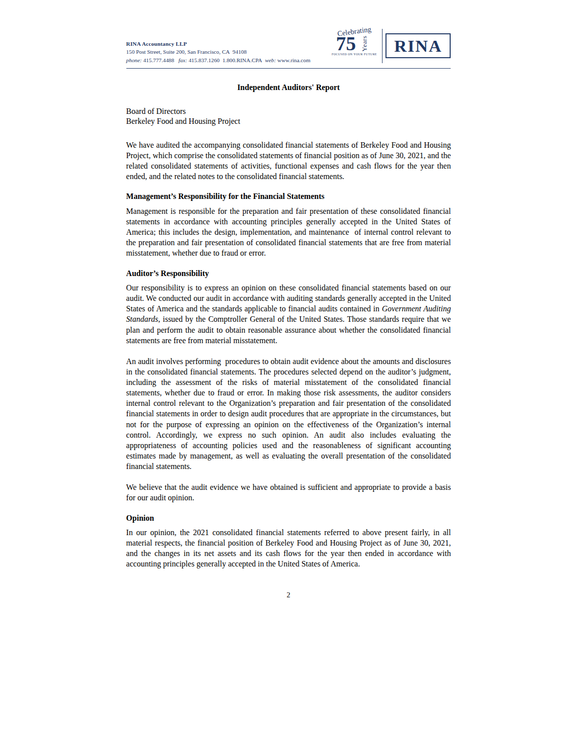RINA Accountancy LLP
150 Post Street, Suite 200, San Francisco, CA 94108
phone: 415.777.4488 fax: 415.837.1260 1.800.RINA.CPA web: www.rina.com
Celebrating
75 Years
Focused on your future
RINA
Independent Auditors' Report
Board of Directors
Berkeley Food and Housing Project
We have audited the accompanying consolidated financial statements of Berkeley Food and Housing Project, which comprise the consolidated statements of financial position as of June 30, 2021, and the related consolidated statements of activities, functional expenses and cash flows for the year then ended, and the related notes to the consolidated financial statements.
Management’s Responsibility for the Financial Statements
Management is responsible for the preparation and fair presentation of these consolidated financial statements in accordance with accounting principles generally accepted in the United States of America; this includes the design, implementation, and maintenance of internal control relevant to the preparation and fair presentation of consolidated financial statements that are free from material misstatement, whether due to fraud or error.
Auditor’s Responsibility
Our responsibility is to express an opinion on these consolidated financial statements based on our audit. We conducted our audit in accordance with auditing standards generally accepted in the United States of America and the standards applicable to financial audits contained in Government Auditing Standards, issued by the Comptroller General of the United States. Those standards require that we plan and perform the audit to obtain reasonable assurance about whether the consolidated financial statements are free from material misstatement.
An audit involves performing procedures to obtain audit evidence about the amounts and disclosures in the consolidated financial statements. The procedures selected depend on the auditor’s judgment, including the assessment of the risks of material misstatement of the consolidated financial statements, whether due to fraud or error. In making those risk assessments, the auditor considers internal control relevant to the Organization’s preparation and fair presentation of the consolidated financial statements in order to design audit procedures that are appropriate in the circumstances, but not for the purpose of expressing an opinion on the effectiveness of the Organization’s internal control. Accordingly, we express no such opinion. An audit also includes evaluating the appropriateness of accounting policies used and the reasonableness of significant accounting estimates made by management, as well as evaluating the overall presentation of the consolidated financial statements.
We believe that the audit evidence we have obtained is sufficient and appropriate to provide a basis for our audit opinion.
Opinion
In our opinion, the 2021 consolidated financial statements referred to above present fairly, in all material respects, the financial position of Berkeley Food and Housing Project as of June 30, 2021, and the changes in its net assets and its cash flows for the year then ended in accordance with accounting principles generally accepted in the United States of America.
2